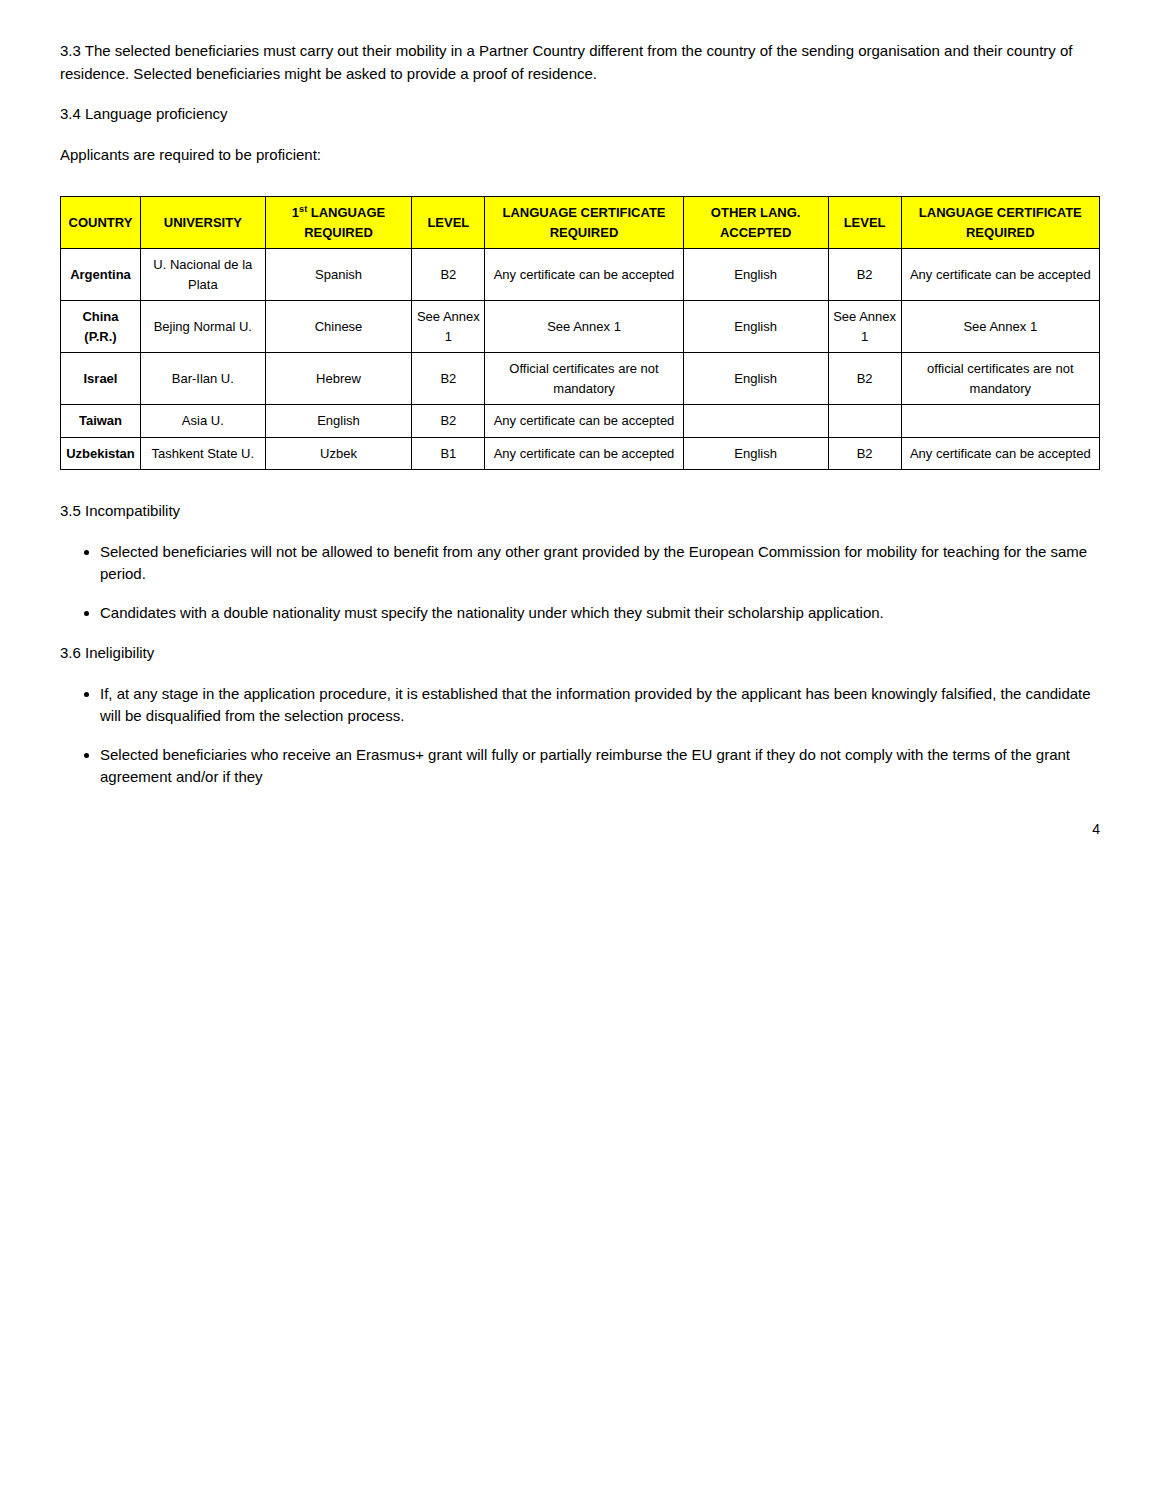3.3 The selected beneficiaries must carry out their mobility in a Partner Country different from the country of the sending organisation and their country of residence. Selected beneficiaries might be asked to provide a proof of residence.
3.4 Language proficiency
Applicants are required to be proficient:
| COUNTRY | UNIVERSITY | 1 st LANGUAGE REQUIRED | LEVEL | LANGUAGE CERTIFICATE REQUIRED | OTHER LANG. ACCEPTED | LEVEL | LANGUAGE CERTIFICATE REQUIRED |
| --- | --- | --- | --- | --- | --- | --- | --- |
| Argentina | U. Nacional de la Plata | Spanish | B2 | Any certificate can be accepted | English | B2 | Any certificate can be accepted |
| China (P.R.) | Bejing Normal U. | Chinese | See Annex 1 | See Annex 1 | English | See Annex 1 | See Annex 1 |
| Israel | Bar-Ilan U. | Hebrew | B2 | Official certificates are not mandatory | English | B2 | official certificates are not mandatory |
| Taiwan | Asia U. | English | B2 | Any certificate can be accepted | | | |
| Uzbekistan | Tashkent State U. | Uzbek | B1 | Any certificate can be accepted | English | B2 | Any certificate can be accepted |
3.5 Incompatibility
Selected beneficiaries will not be allowed to benefit from any other grant provided by the European Commission for mobility for teaching for the same period.
Candidates with a double nationality must specify the nationality under which they submit their scholarship application.
3.6 Ineligibility
If, at any stage in the application procedure, it is established that the information provided by the applicant has been knowingly falsified, the candidate will be disqualified from the selection process.
Selected beneficiaries who receive an Erasmus+ grant will fully or partially reimburse the EU grant if they do not comply with the terms of the grant agreement and/or if they
4